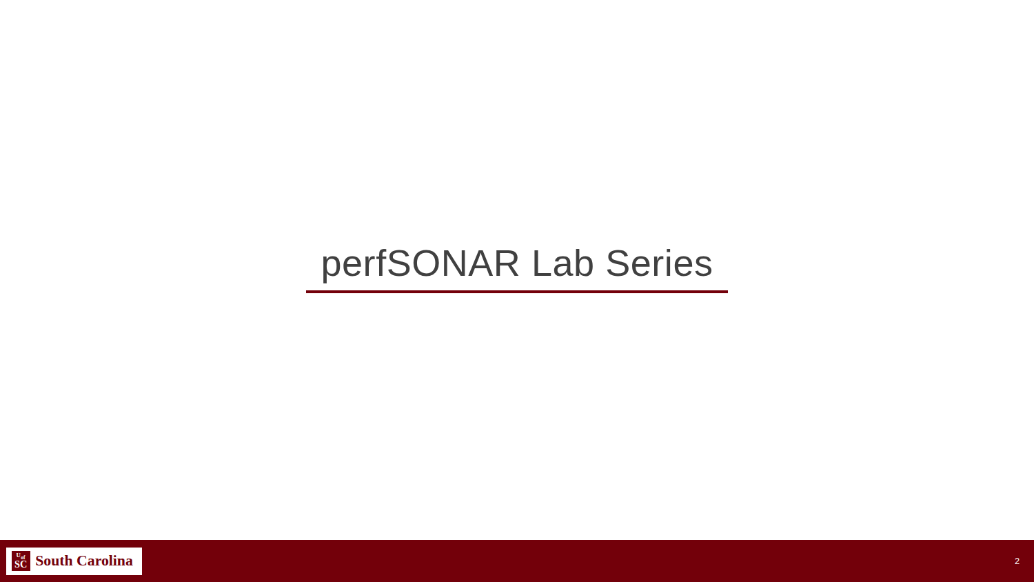perfSONAR Lab Series
Uof SC
South Carolina
2